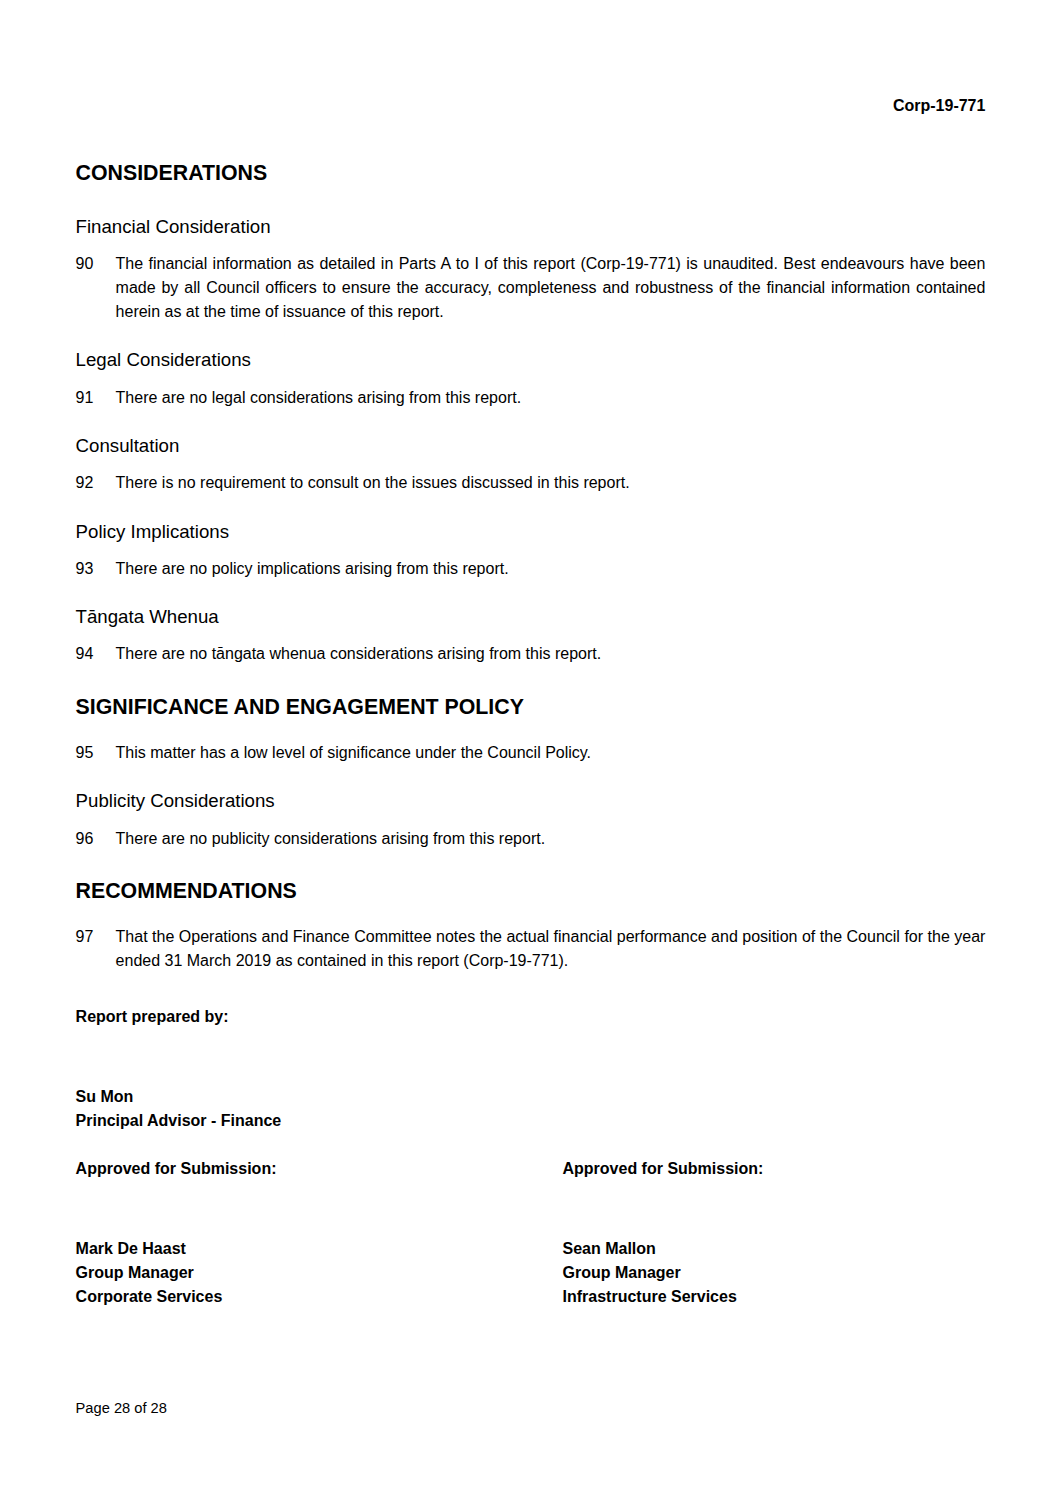Corp-19-771
CONSIDERATIONS
Financial Consideration
90
The financial information as detailed in Parts A to I of this report (Corp-19-771) is unaudited. Best endeavours have been made by all Council officers to ensure the accuracy, completeness and robustness of the financial information contained herein as at the time of issuance of this report.
Legal Considerations
91
There are no legal considerations arising from this report.
Consultation
92
There is no requirement to consult on the issues discussed in this report.
Policy Implications
93
There are no policy implications arising from this report.
Tāngata Whenua
94
There are no tāngata whenua considerations arising from this report.
SIGNIFICANCE AND ENGAGEMENT POLICY
95
This matter has a low level of significance under the Council Policy.
Publicity Considerations
96
There are no publicity considerations arising from this report.
RECOMMENDATIONS
97
That the Operations and Finance Committee notes the actual financial performance and position of the Council for the year ended 31 March 2019 as contained in this report (Corp-19-771).
Report prepared by:
Su Mon
Principal Advisor - Finance
Approved for Submission:
Mark De Haast
Group Manager
Corporate Services
Approved for Submission:
Sean Mallon
Group Manager
Infrastructure Services
Page 28 of 28